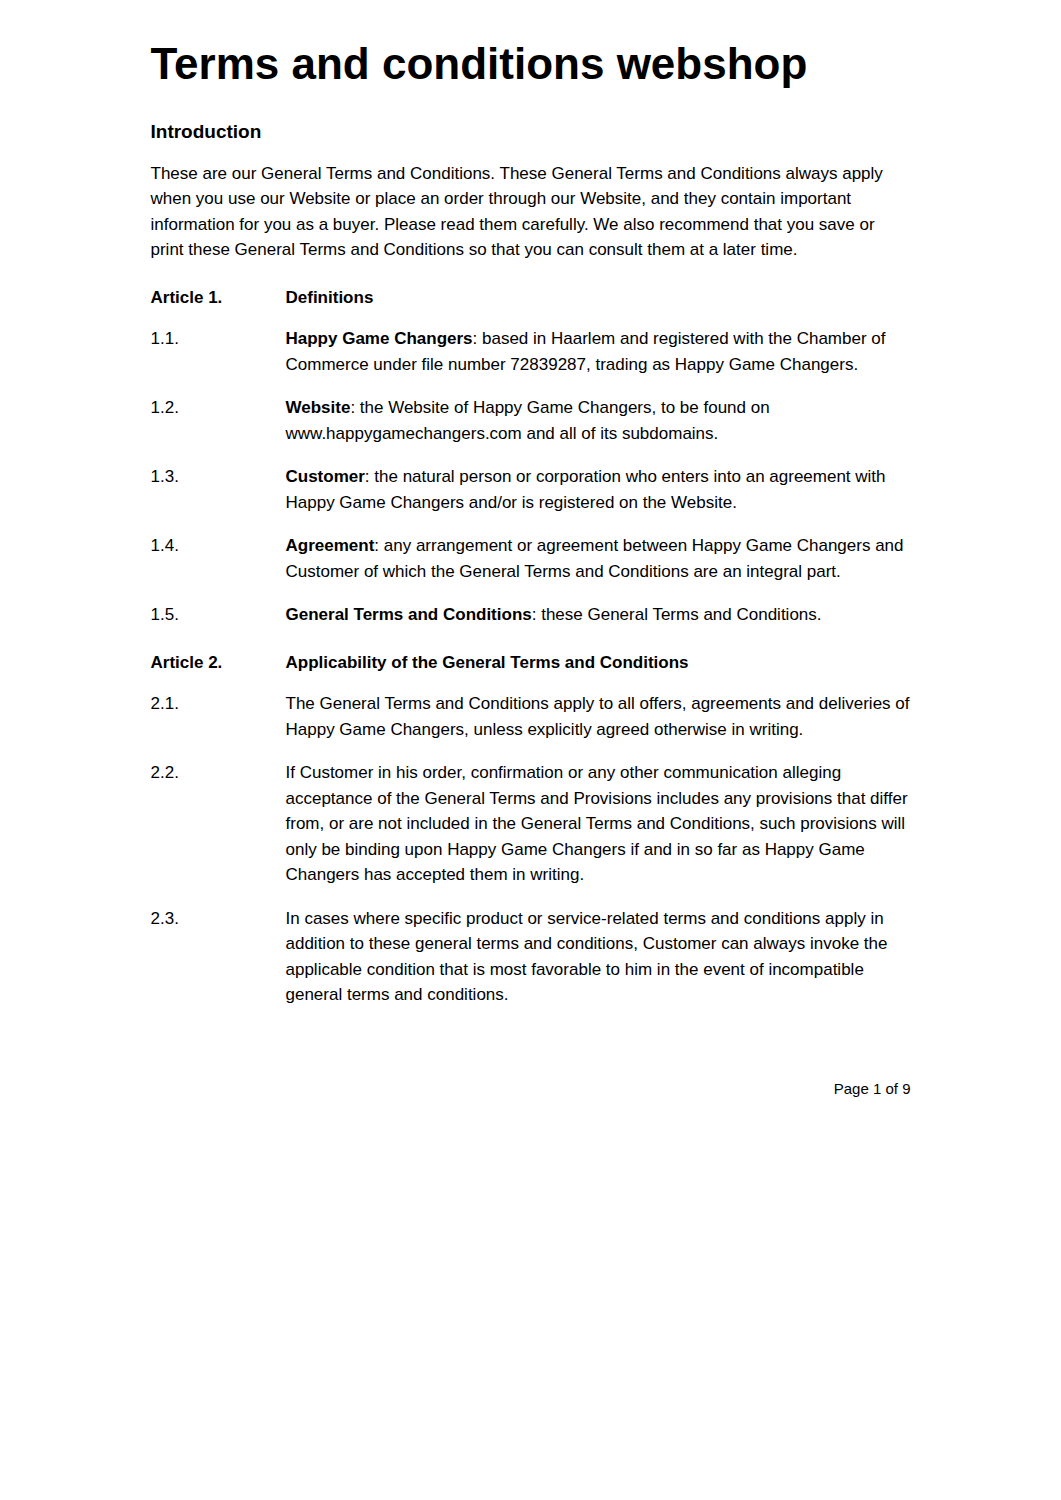Terms and conditions webshop
Introduction
These are our General Terms and Conditions. These General Terms and Conditions always apply when you use our Website or place an order through our Website, and they contain important information for you as a buyer. Please read them carefully. We also recommend that you save or print these General Terms and Conditions so that you can consult them at a later time.
Article 1. Definitions
1.1. Happy Game Changers: based in Haarlem and registered with the Chamber of Commerce under file number 72839287, trading as Happy Game Changers.
1.2. Website: the Website of Happy Game Changers, to be found on www.happygamechangers.com and all of its subdomains.
1.3. Customer: the natural person or corporation who enters into an agreement with Happy Game Changers and/or is registered on the Website.
1.4. Agreement: any arrangement or agreement between Happy Game Changers and Customer of which the General Terms and Conditions are an integral part.
1.5. General Terms and Conditions: these General Terms and Conditions.
Article 2. Applicability of the General Terms and Conditions
2.1. The General Terms and Conditions apply to all offers, agreements and deliveries of Happy Game Changers, unless explicitly agreed otherwise in writing.
2.2. If Customer in his order, confirmation or any other communication alleging acceptance of the General Terms and Provisions includes any provisions that differ from, or are not included in the General Terms and Conditions, such provisions will only be binding upon Happy Game Changers if and in so far as Happy Game Changers has accepted them in writing.
2.3. In cases where specific product or service-related terms and conditions apply in addition to these general terms and conditions, Customer can always invoke the applicable condition that is most favorable to him in the event of incompatible general terms and conditions.
Page 1 of 9